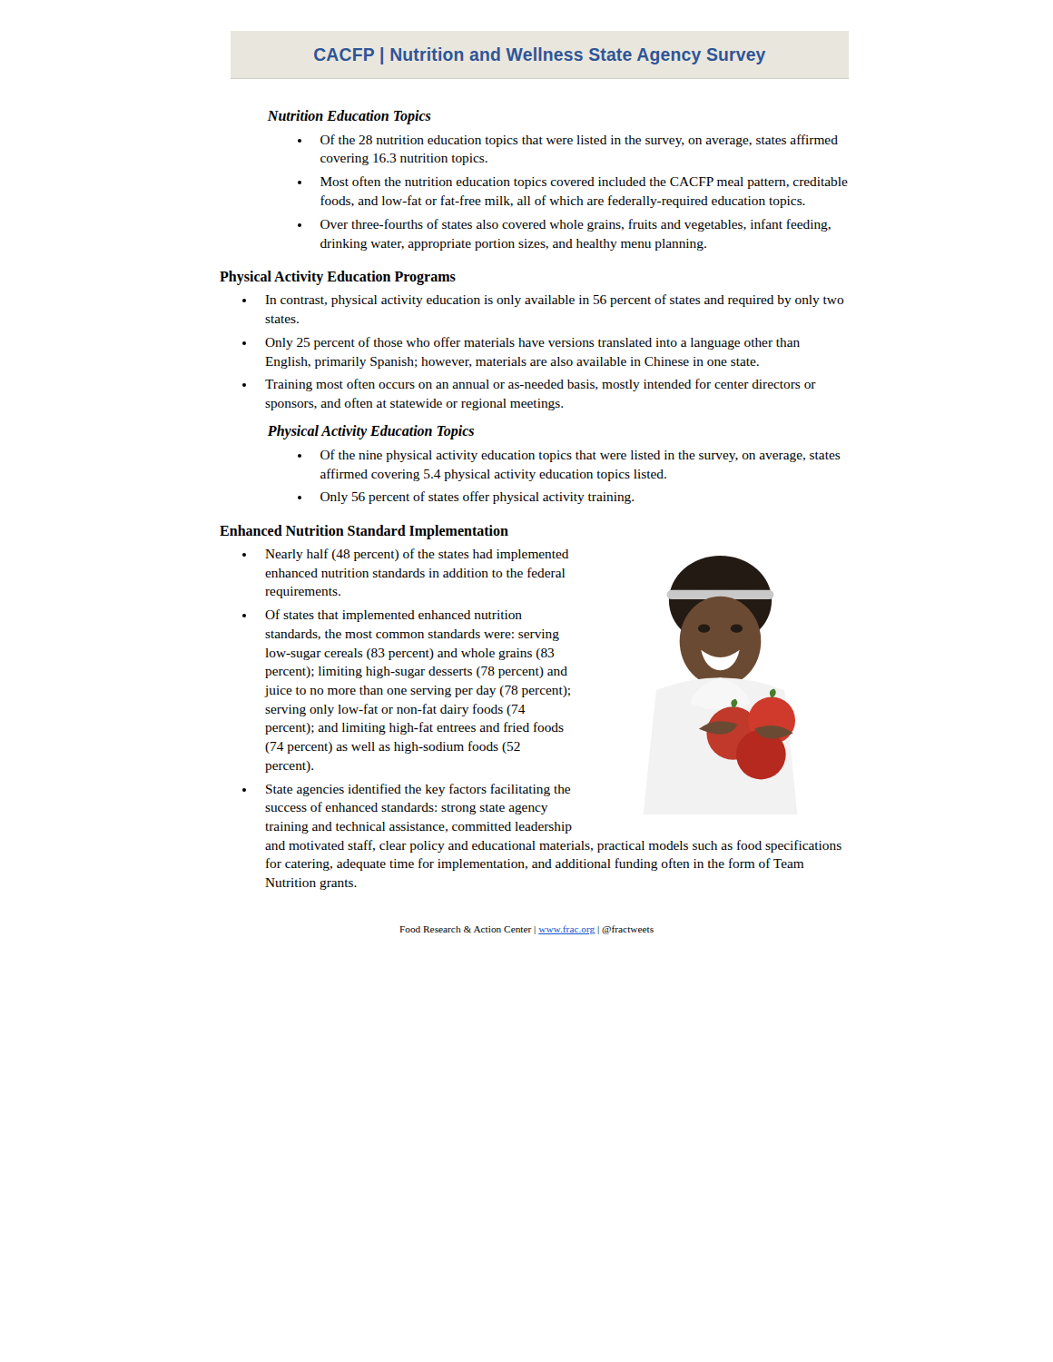CACFP | Nutrition and Wellness State Agency Survey
Nutrition Education Topics
Of the 28 nutrition education topics that were listed in the survey, on average, states affirmed covering 16.3 nutrition topics.
Most often the nutrition education topics covered included the CACFP meal pattern, creditable foods, and low-fat or fat-free milk, all of which are federally-required education topics.
Over three-fourths of states also covered whole grains, fruits and vegetables, infant feeding, drinking water, appropriate portion sizes, and healthy menu planning.
Physical Activity Education Programs
In contrast, physical activity education is only available in 56 percent of states and required by only two states.
Only 25 percent of those who offer materials have versions translated into a language other than English, primarily Spanish; however, materials are also available in Chinese in one state.
Training most often occurs on an annual or as-needed basis, mostly intended for center directors or sponsors, and often at statewide or regional meetings.
Physical Activity Education Topics
Of the nine physical activity education topics that were listed in the survey, on average, states affirmed covering 5.4 physical activity education topics listed.
Only 56 percent of states offer physical activity training.
Enhanced Nutrition Standard Implementation
Nearly half (48 percent) of the states had implemented enhanced nutrition standards in addition to the federal requirements.
Of states that implemented enhanced nutrition standards, the most common standards were: serving low-sugar cereals (83 percent) and whole grains (83 percent); limiting high-sugar desserts (78 percent) and juice to no more than one serving per day (78 percent); serving only low-fat or non-fat dairy foods (74 percent); and limiting high-fat entrees and fried foods (74 percent) as well as high-sodium foods (52 percent).
State agencies identified the key factors facilitating the success of enhanced standards: strong state agency training and technical assistance, committed leadership and motivated staff, clear policy and educational materials, practical models such as food specifications for catering, adequate time for implementation, and additional funding often in the form of Team Nutrition grants.
Food Research & Action Center | www.frac.org | @fractweets